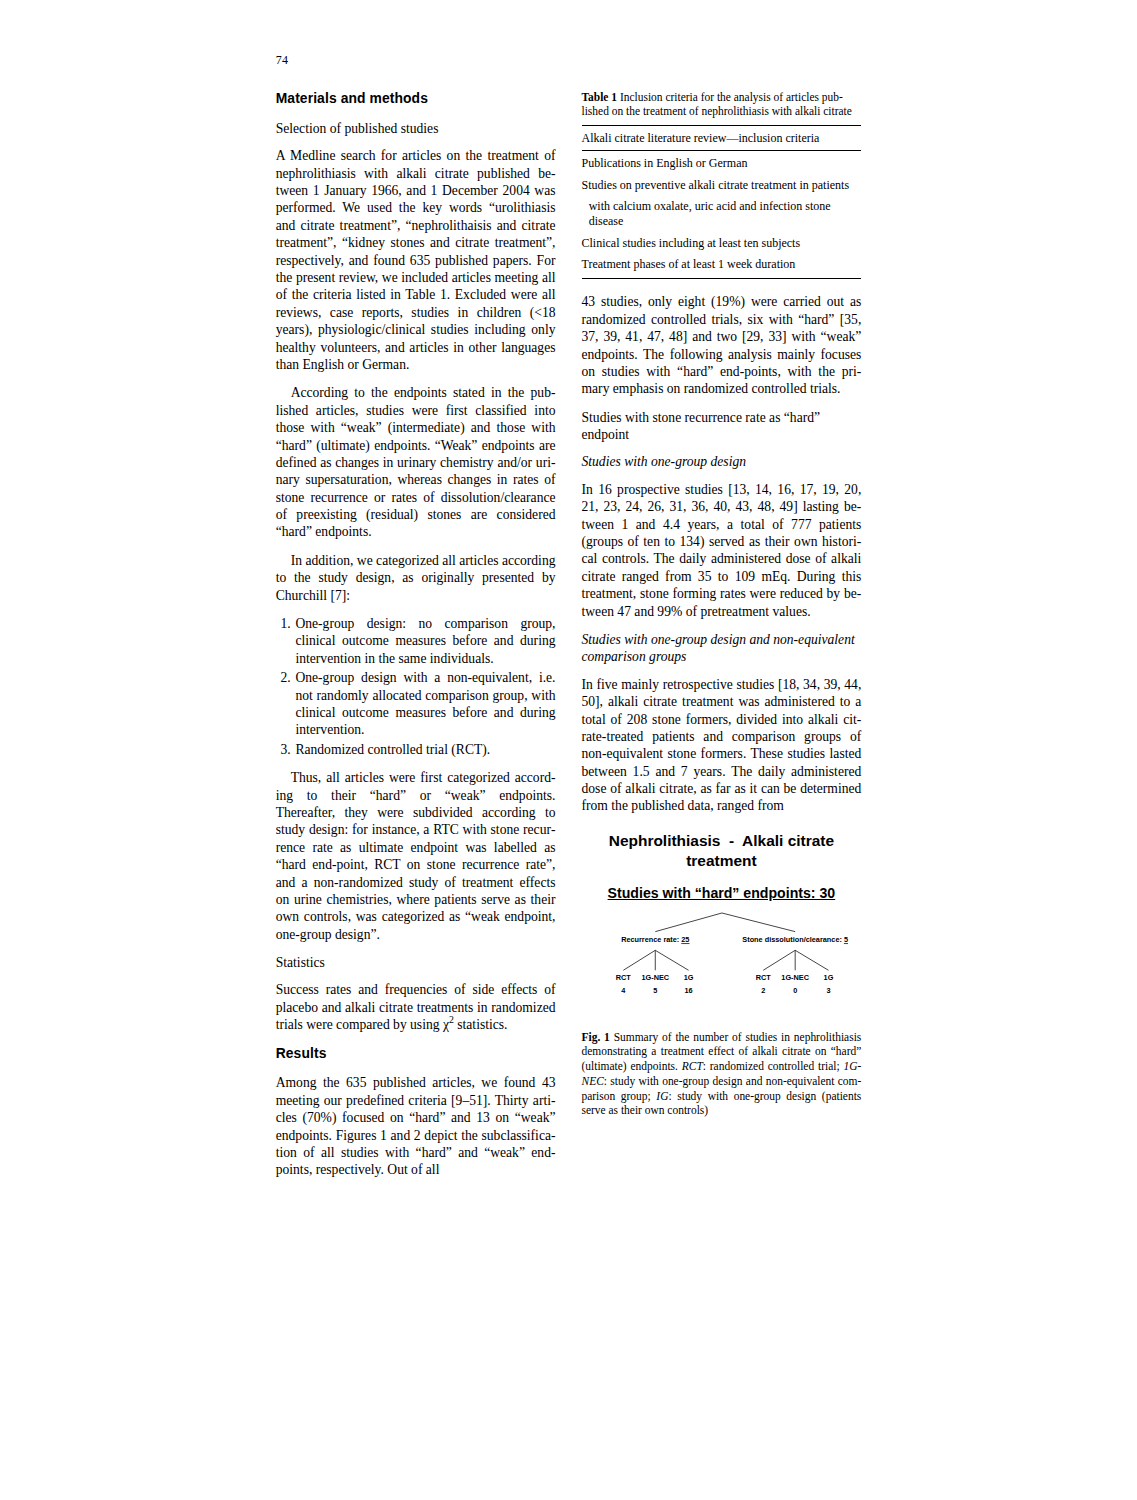74
Materials and methods
Selection of published studies
A Medline search for articles on the treatment of nephrolithiasis with alkali citrate published between 1 January 1966, and 1 December 2004 was performed. We used the key words “urolithiasis and citrate treatment”, “nephrolithaisis and citrate treatment”, “kidney stones and citrate treatment”, respectively, and found 635 published papers. For the present review, we included articles meeting all of the criteria listed in Table 1. Excluded were all reviews, case reports, studies in children (<18 years), physiologic/clinical studies including only healthy volunteers, and articles in other languages than English or German.
According to the endpoints stated in the published articles, studies were first classified into those with “weak” (intermediate) and those with “hard” (ultimate) endpoints. “Weak” endpoints are defined as changes in urinary chemistry and/or urinary supersaturation, whereas changes in rates of stone recurrence or rates of dissolution/clearance of preexisting (residual) stones are considered “hard” endpoints.
In addition, we categorized all articles according to the study design, as originally presented by Churchill [7]:
One-group design: no comparison group, clinical outcome measures before and during intervention in the same individuals.
One-group design with a non-equivalent, i.e. not randomly allocated comparison group, with clinical outcome measures before and during intervention.
Randomized controlled trial (RCT).
Thus, all articles were first categorized according to their “hard” or “weak” endpoints. Thereafter, they were subdivided according to study design: for instance, a RTC with stone recurrence rate as ultimate endpoint was labelled as “hard end-point, RCT on stone recurrence rate”, and a non-randomized study of treatment effects on urine chemistries, where patients serve as their own controls, was categorized as “weak endpoint, one-group design”.
Statistics
Success rates and frequencies of side effects of placebo and alkali citrate treatments in randomized trials were compared by using χ2 statistics.
Results
Among the 635 published articles, we found 43 meeting our predefined criteria [9–51]. Thirty articles (70%) focused on “hard” and 13 on “weak” endpoints. Figures 1 and 2 depict the subclassification of all studies with “hard” and “weak” end-points, respectively. Out of all
Table 1 Inclusion criteria for the analysis of articles published on the treatment of nephrolithiasis with alkali citrate
| Alkali citrate literature review—inclusion criteria |
| --- |
| Publications in English or German |
| Studies on preventive alkali citrate treatment in patients |
| with calcium oxalate, uric acid and infection stone disease |
| Clinical studies including at least ten subjects |
| Treatment phases of at least 1 week duration |
43 studies, only eight (19%) were carried out as randomized controlled trials, six with “hard” [35, 37, 39, 41, 47, 48] and two [29, 33] with “weak” endpoints. The following analysis mainly focuses on studies with “hard” end-points, with the primary emphasis on randomized controlled trials.
Studies with stone recurrence rate as “hard” endpoint
Studies with one-group design
In 16 prospective studies [13, 14, 16, 17, 19, 20, 21, 23, 24, 26, 31, 36, 40, 43, 48, 49] lasting between 1 and 4.4 years, a total of 777 patients (groups of ten to 134) served as their own historical controls. The daily administered dose of alkali citrate ranged from 35 to 109 mEq. During this treatment, stone forming rates were reduced by between 47 and 99% of pretreatment values.
Studies with one-group design and non-equivalent comparison groups
In five mainly retrospective studies [18, 34, 39, 44, 50], alkali citrate treatment was administered to a total of 208 stone formers, divided into alkali citrate-treated patients and comparison groups of non-equivalent stone formers. These studies lasted between 1.5 and 7 years. The daily administered dose of alkali citrate, as far as it can be determined from the published data, ranged from
Nephrolithiasis - Alkali citrate treatment
Studies with “hard” endpoints: 30
Recurrence rate: 25 Stone dissolution/clearance: 5 RCT 1G-NEC 1G RCT 1G-NEC 1G 4 5 16 2 0 3
Fig. 1 Summary of the number of studies in nephrolithiasis demonstrating a treatment effect of alkali citrate on “hard” (ultimate) endpoints. RCT: randomized controlled trial; 1G-NEC: study with one-group design and non-equivalent comparison group; IG: study with one-group design (patients serve as their own controls)